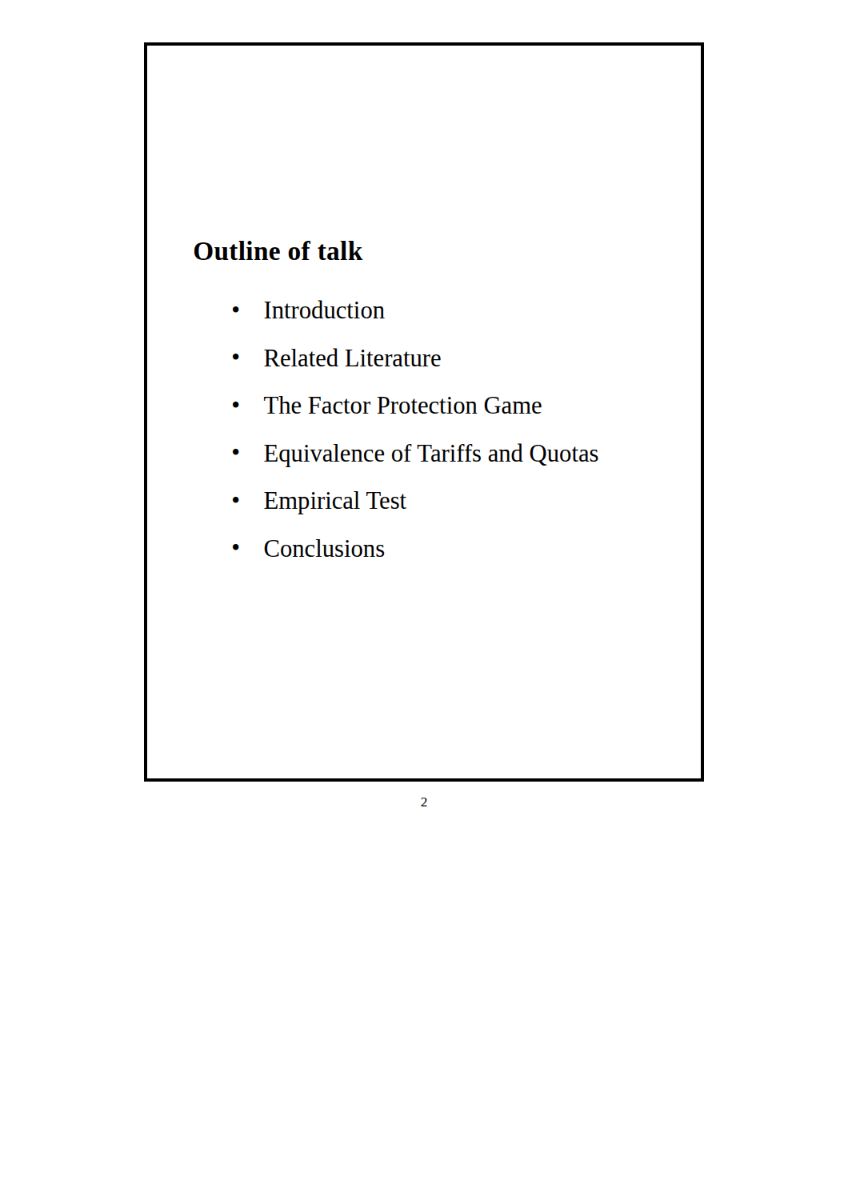Outline of talk
Introduction
Related Literature
The Factor Protection Game
Equivalence of Tariffs and Quotas
Empirical Test
Conclusions
2